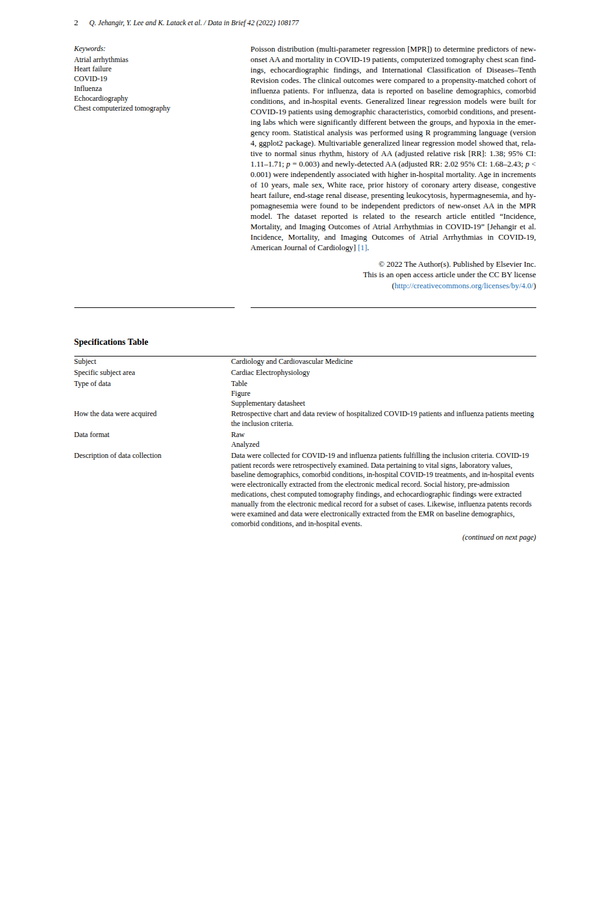2 Q. Jehangir, Y. Lee and K. Latack et al. / Data in Brief 42 (2022) 108177
Keywords:
Atrial arrhythmias
Heart failure
COVID-19
Influenza
Echocardiography
Chest computerized tomography
Poisson distribution (multi-parameter regression [MPR]) to determine predictors of new-onset AA and mortality in COVID-19 patients, computerized tomography chest scan findings, echocardiographic findings, and International Classification of Diseases–Tenth Revision codes. The clinical outcomes were compared to a propensity-matched cohort of influenza patients. For influenza, data is reported on baseline demographics, comorbid conditions, and in-hospital events. Generalized linear regression models were built for COVID-19 patients using demographic characteristics, comorbid conditions, and presenting labs which were significantly different between the groups, and hypoxia in the emergency room. Statistical analysis was performed using R programming language (version 4, ggplot2 package). Multivariable generalized linear regression model showed that, relative to normal sinus rhythm, history of AA (adjusted relative risk [RR]: 1.38; 95% CI: 1.11–1.71; p = 0.003) and newly-detected AA (adjusted RR: 2.02 95% CI: 1.68–2.43; p < 0.001) were independently associated with higher in-hospital mortality. Age in increments of 10 years, male sex, White race, prior history of coronary artery disease, congestive heart failure, end-stage renal disease, presenting leukocytosis, hypermagnesemia, and hypomagnesemia were found to be independent predictors of new-onset AA in the MPR model. The dataset reported is related to the research article entitled “Incidence, Mortality, and Imaging Outcomes of Atrial Arrhythmias in COVID-19” [Jehangir et al. Incidence, Mortality, and Imaging Outcomes of Atrial Arrhythmias in COVID-19, American Journal of Cardiology] [1].
© 2022 The Author(s). Published by Elsevier Inc.
This is an open access article under the CC BY license
(http://creativecommons.org/licenses/by/4.0/)
Specifications Table
| Subject | Cardiology and Cardiovascular Medicine |
| Specific subject area | Cardiac Electrophysiology |
| Type of data | Table Figure Supplementary datasheet |
| How the data were acquired | Retrospective chart and data review of hospitalized COVID-19 patients and influenza patients meeting the inclusion criteria. |
| Data format | Raw Analyzed |
| Description of data collection | Data were collected for COVID-19 and influenza patients fulfilling the inclusion criteria. COVID-19 patient records were retrospectively examined. Data pertaining to vital signs, laboratory values, baseline demographics, comorbid conditions, in-hospital COVID-19 treatments, and in-hospital events were electronically extracted from the electronic medical record. Social history, pre-admission medications, chest computed tomography findings, and echocardiographic findings were extracted manually from the electronic medical record for a subset of cases. Likewise, influenza patents records were examined and data were electronically extracted from the EMR on baseline demographics, comorbid conditions, and in-hospital events. |
(continued on next page)